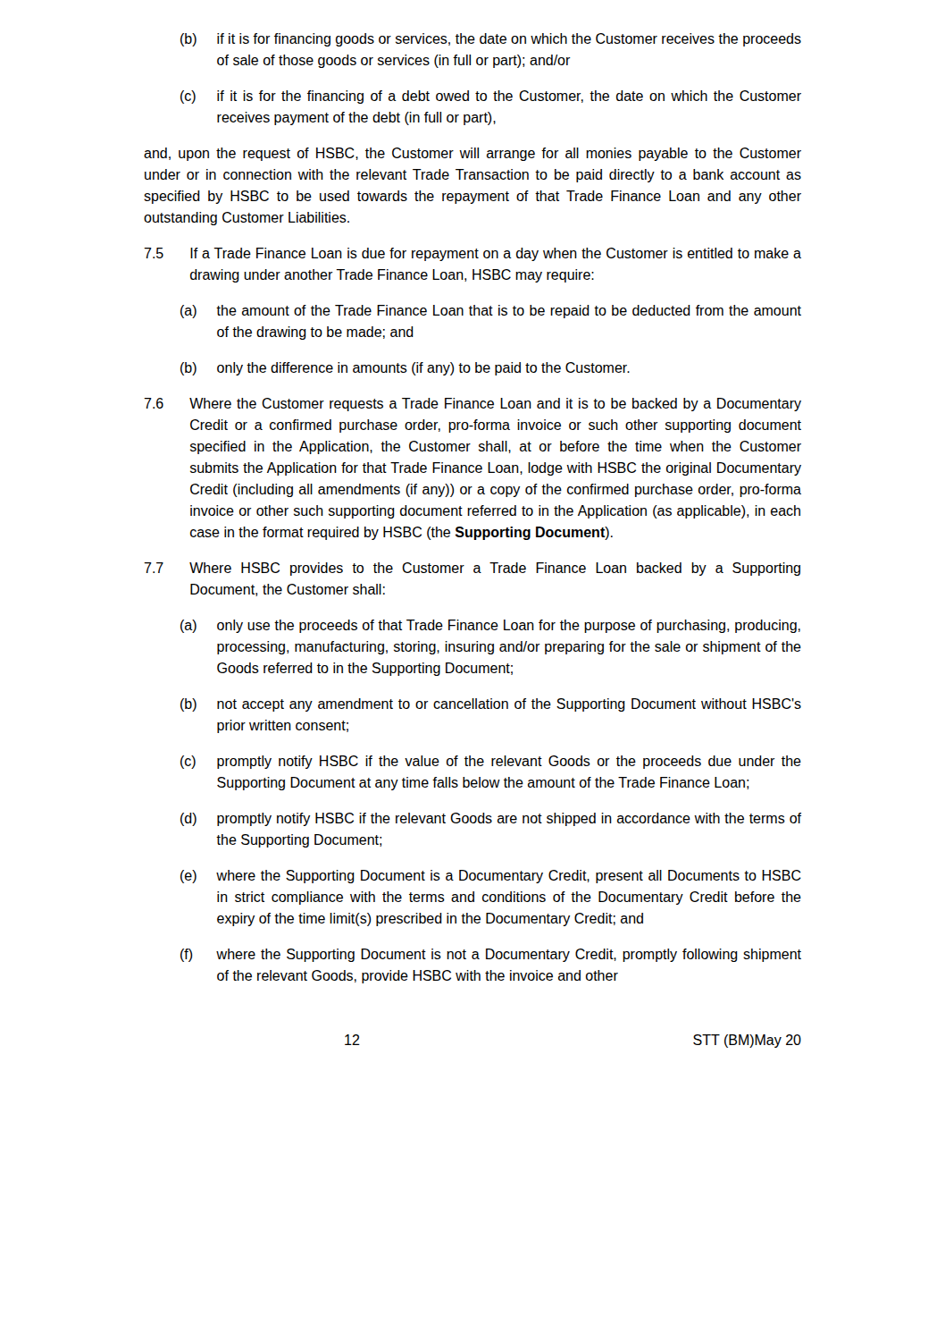(b)
if it is for financing goods or services, the date on which the Customer receives the proceeds of sale of those goods or services (in full or part); and/or
(c)
if it is for the financing of a debt owed to the Customer, the date on which the Customer receives payment of the debt (in full or part),
and, upon the request of HSBC, the Customer will arrange for all monies payable to the Customer under or in connection with the relevant Trade Transaction to be paid directly to a bank account as specified by HSBC to be used towards the repayment of that Trade Finance Loan and any other outstanding Customer Liabilities.
7.5
If a Trade Finance Loan is due for repayment on a day when the Customer is entitled to make a drawing under another Trade Finance Loan, HSBC may require:
(a)
the amount of the Trade Finance Loan that is to be repaid to be deducted from the amount of the drawing to be made; and
(b)
only the difference in amounts (if any) to be paid to the Customer.
7.6
Where the Customer requests a Trade Finance Loan and it is to be backed by a Documentary Credit or a confirmed purchase order, pro-forma invoice or such other supporting document specified in the Application, the Customer shall, at or before the time when the Customer submits the Application for that Trade Finance Loan, lodge with HSBC the original Documentary Credit (including all amendments (if any)) or a copy of the confirmed purchase order, pro-forma invoice or other such supporting document referred to in the Application (as applicable), in each case in the format required by HSBC (the Supporting Document).
7.7
Where HSBC provides to the Customer a Trade Finance Loan backed by a Supporting Document, the Customer shall:
(a)
only use the proceeds of that Trade Finance Loan for the purpose of purchasing, producing, processing, manufacturing, storing, insuring and/or preparing for the sale or shipment of the Goods referred to in the Supporting Document;
(b)
not accept any amendment to or cancellation of the Supporting Document without HSBC's prior written consent;
(c)
promptly notify HSBC if the value of the relevant Goods or the proceeds due under the Supporting Document at any time falls below the amount of the Trade Finance Loan;
(d)
promptly notify HSBC if the relevant Goods are not shipped in accordance with the terms of the Supporting Document;
(e)
where the Supporting Document is a Documentary Credit, present all Documents to HSBC in strict compliance with the terms and conditions of the Documentary Credit before the expiry of the time limit(s) prescribed in the Documentary Credit; and
(f)
where the Supporting Document is not a Documentary Credit, promptly following shipment of the relevant Goods, provide HSBC with the invoice and other
12
STT (BM)May 20